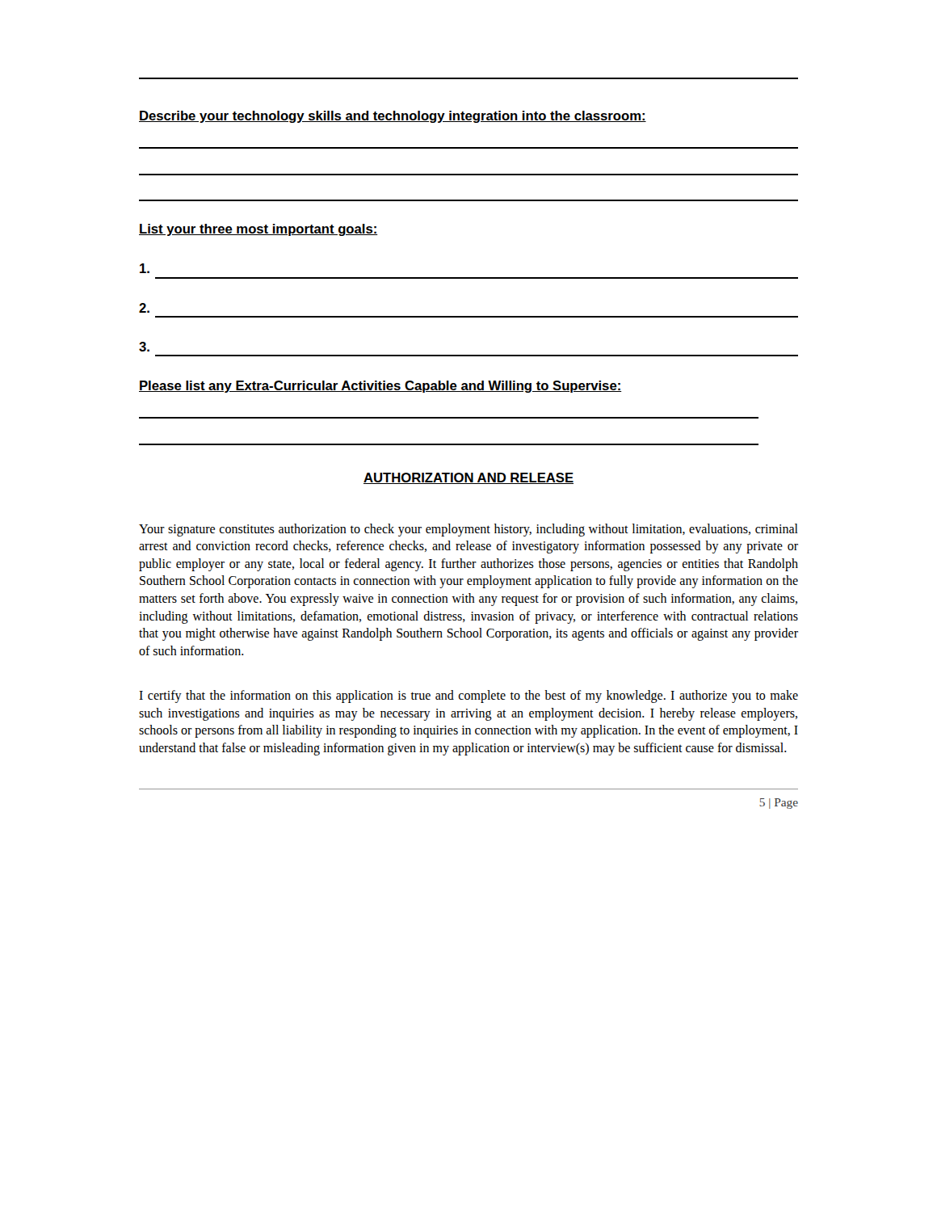Describe your technology skills and technology integration into the classroom:
List your three most important goals:
1.
2.
3.
Please list any Extra-Curricular Activities Capable and Willing to Supervise:
AUTHORIZATION AND RELEASE
Your signature constitutes authorization to check your employment history, including without limitation, evaluations, criminal arrest and conviction record checks, reference checks, and release of investigatory information possessed by any private or public employer or any state, local or federal agency. It further authorizes those persons, agencies or entities that Randolph Southern School Corporation contacts in connection with your employment application to fully provide any information on the matters set forth above. You expressly waive in connection with any request for or provision of such information, any claims, including without limitations, defamation, emotional distress, invasion of privacy, or interference with contractual relations that you might otherwise have against Randolph Southern School Corporation, its agents and officials or against any provider of such information.
I certify that the information on this application is true and complete to the best of my knowledge. I authorize you to make such investigations and inquiries as may be necessary in arriving at an employment decision. I hereby release employers, schools or persons from all liability in responding to inquiries in connection with my application. In the event of employment, I understand that false or misleading information given in my application or interview(s) may be sufficient cause for dismissal.
5 | Page